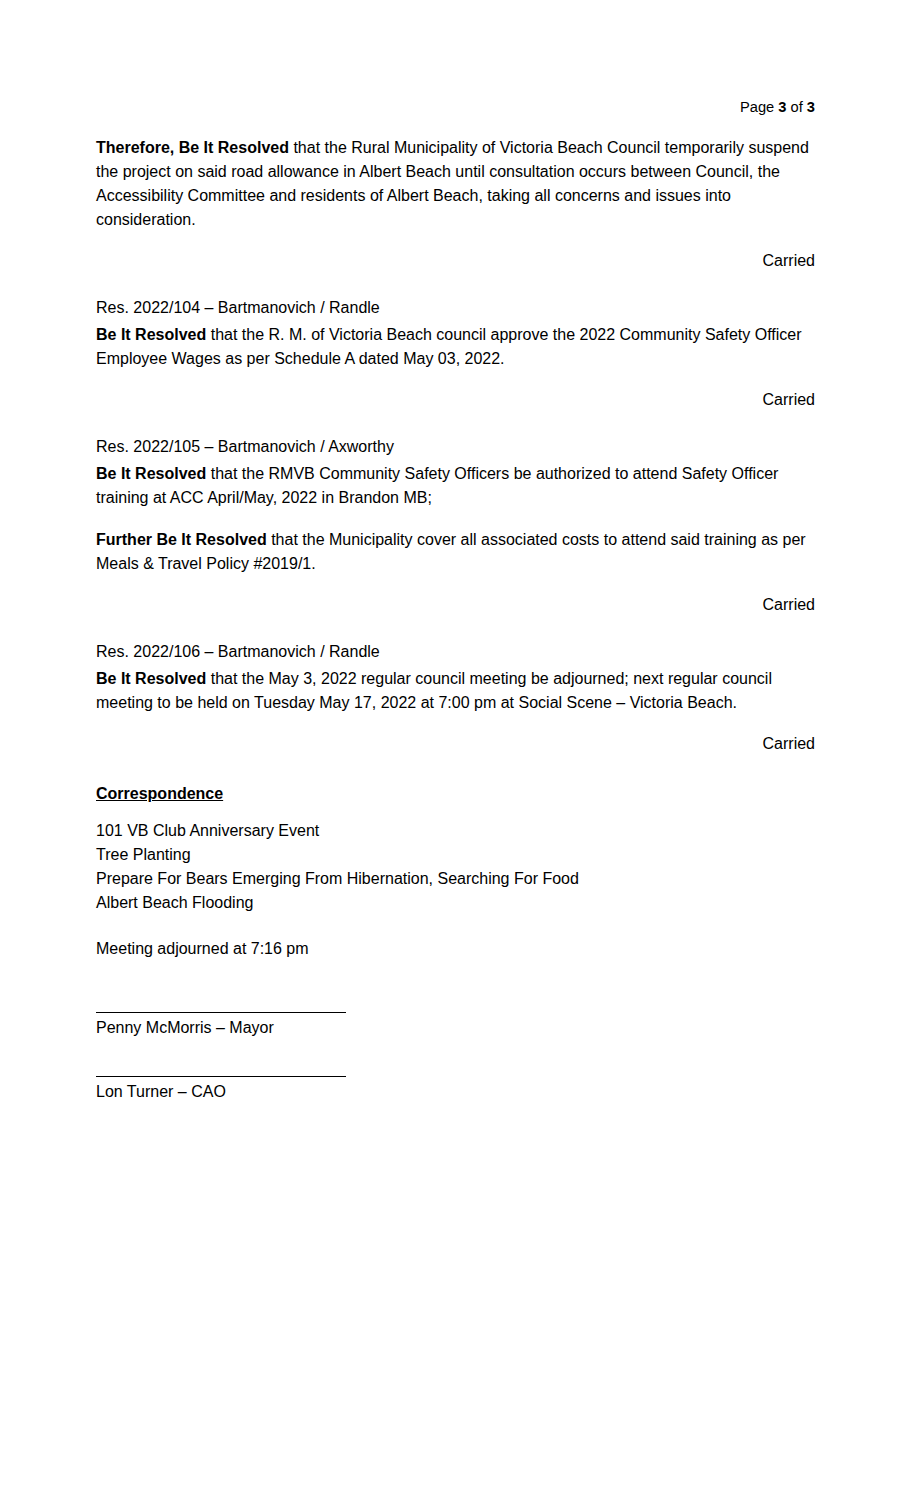Page 3 of 3
Therefore, Be It Resolved that the Rural Municipality of Victoria Beach Council temporarily suspend the project on said road allowance in Albert Beach until consultation occurs between Council, the Accessibility Committee and residents of Albert Beach, taking all concerns and issues into consideration.
Carried
Res. 2022/104 – Bartmanovich / Randle
Be It Resolved that the R. M. of Victoria Beach council approve the 2022 Community Safety Officer Employee Wages as per Schedule A dated May 03, 2022.
Carried
Res. 2022/105 – Bartmanovich / Axworthy
Be It Resolved that the RMVB Community Safety Officers be authorized to attend Safety Officer training at ACC April/May, 2022 in Brandon MB;
Further Be It Resolved that the Municipality cover all associated costs to attend said training as per Meals & Travel Policy #2019/1.
Carried
Res. 2022/106 – Bartmanovich / Randle
Be It Resolved that the May 3, 2022 regular council meeting be adjourned; next regular council meeting to be held on Tuesday May 17, 2022 at 7:00 pm at Social Scene – Victoria Beach.
Carried
Correspondence
101 VB Club Anniversary Event
Tree Planting
Prepare For Bears Emerging From Hibernation, Searching For Food
Albert Beach Flooding
Meeting adjourned at 7:16 pm
Penny McMorris – Mayor
Lon Turner – CAO